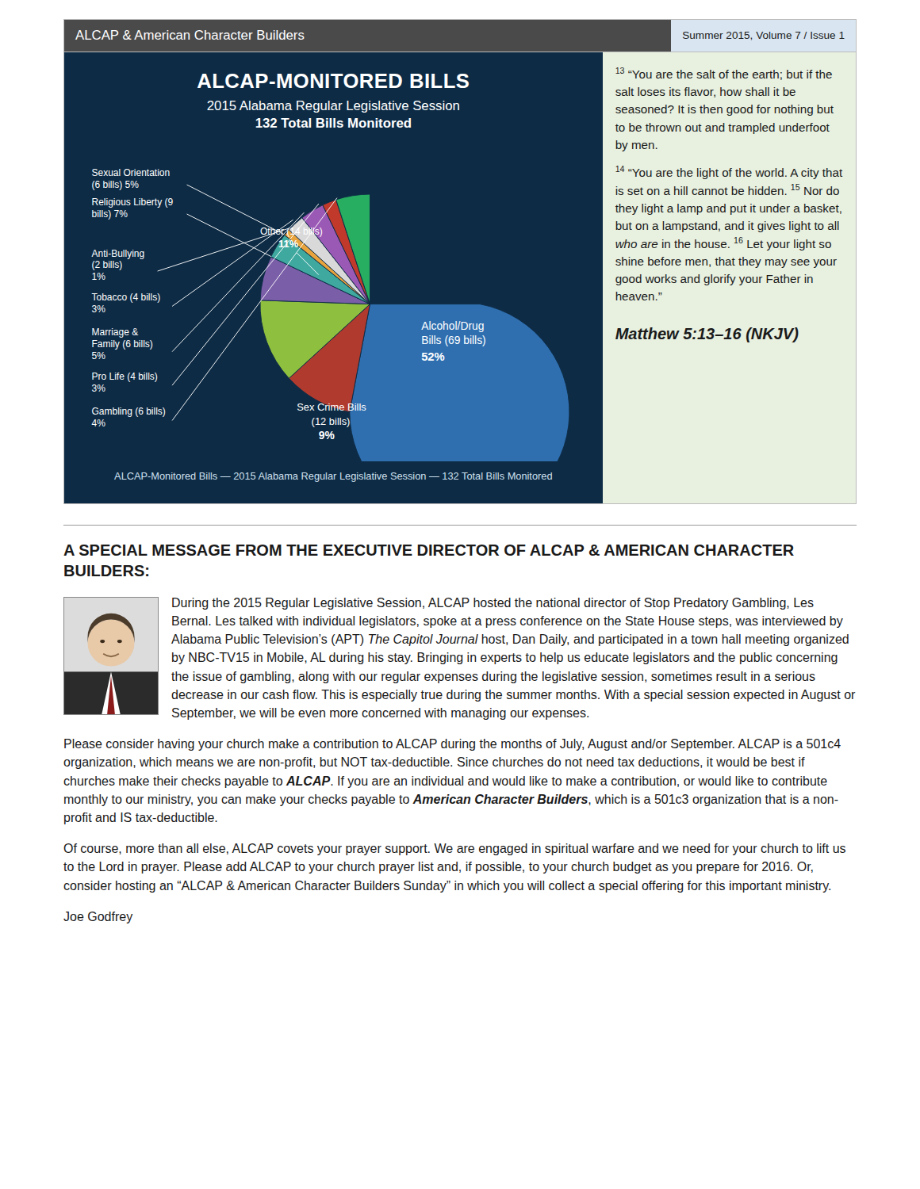ALCAP & American Character Builders
Summer 2015, Volume 7 / Issue 1
ALCAP-MONITORED BILLS
2015 Alabama Regular Legislative Session
132 Total Bills Monitored
Pie chart of ALCAP-monitored bills, 2015 Alabama Regular Legislative Session Alcohol/Drug Bills 69 bills, 52 percent. Sex Crime Bills 12 bills, 9 percent. Other 14 bills, 11 percent. Religious Liberty 9 bills, 7 percent. Sexual Orientation 6 bills, 5 percent. Marriage and Family 6 bills, 5 percent. Gambling 6 bills, 4 percent. Tobacco 4 bills, 3 percent. Pro Life 4 bills, 3 percent. Anti-Bullying 2 bills, 1 percent. Alcohol/Drug Bills (69 bills) 52% Sex Crime Bills (12 bills) 9% Other (14 bills) 11% Religious Liberty (9 bills) 7% Sexual Orientation (6 bills) 5% Anti-Bullying (2 bills) 1% Tobacco (4 bills) 3% Marriage & Family (6 bills) 5% Pro Life (4 bills) 3% Gambling (6 bills) 4%
ALCAP-Monitored Bills — 2015 Alabama Regular Legislative Session — 132 Total Bills Monitored
13 “You are the salt of the earth; but if the salt loses its flavor, how shall it be seasoned? It is then good for nothing but to be thrown out and trampled underfoot by men.
14 “You are the light of the world. A city that is set on a hill cannot be hidden. 15 Nor do they light a lamp and put it under a basket, but on a lampstand, and it gives light to all who are in the house. 16 Let your light so shine before men, that they may see your good works and glorify your Father in heaven.”
Matthew 5:13–16 (NKJV)
A Special Message from the Executive Director of ALCAP & American Character Builders:
During the 2015 Regular Legislative Session, ALCAP hosted the national director of Stop Predatory Gambling, Les Bernal. Les talked with individual legislators, spoke at a press conference on the State House steps, was interviewed by Alabama Public Television’s (APT) The Capitol Journal host, Dan Daily, and participated in a town hall meeting organized by NBC-TV15 in Mobile, AL during his stay. Bringing in experts to help us educate legislators and the public concerning the issue of gambling, along with our regular expenses during the legislative session, sometimes result in a serious decrease in our cash flow. This is especially true during the summer months. With a special session expected in August or September, we will be even more concerned with managing our expenses.
Please consider having your church make a contribution to ALCAP during the months of July, August and/or September. ALCAP is a 501c4 organization, which means we are non-profit, but NOT tax-deductible. Since churches do not need tax deductions, it would be best if churches make their checks payable to ALCAP. If you are an individual and would like to make a contribution, or would like to contribute monthly to our ministry, you can make your checks payable to American Character Builders, which is a 501c3 organization that is a non-profit and IS tax-deductible.
Of course, more than all else, ALCAP covets your prayer support. We are engaged in spiritual warfare and we need for your church to lift us to the Lord in prayer. Please add ALCAP to your church prayer list and, if possible, to your church budget as you prepare for 2016. Or, consider hosting an “ALCAP & American Character Builders Sunday” in which you will collect a special offering for this important ministry.
Joe Godfrey